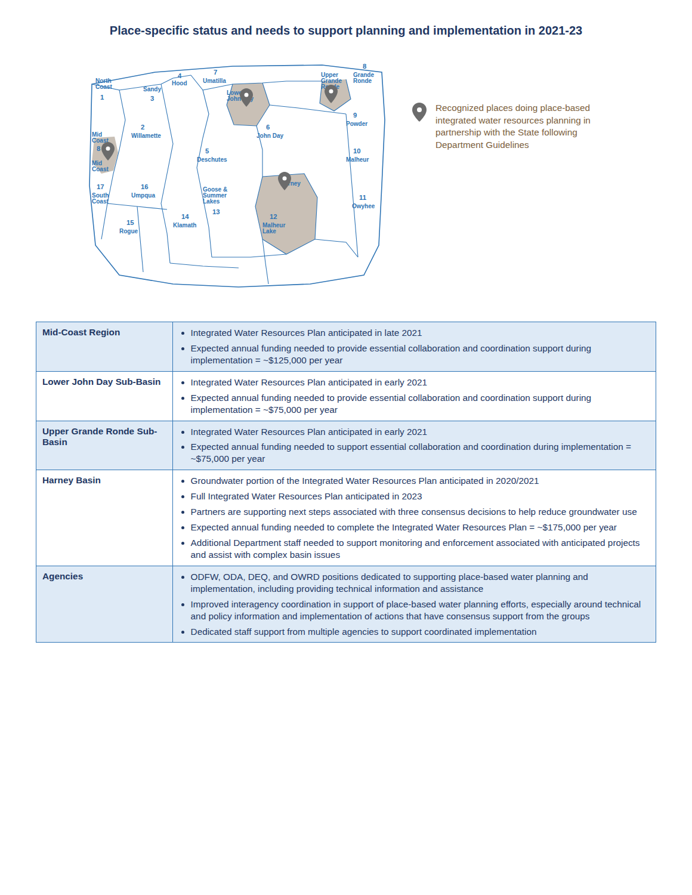Place-specific status and needs to support planning and implementation in 2021-23
North Coast 1 Sandy 3 Hood 4 Umatilla 7 Upper Grande Ronde Grande Ronde 8 Mid Coast 8 Mid Coast Willamette 2 Lower John Day John Day 6 Powder 9 Deschutes 5 Malheur 10 Harney Goose & Summer Lakes 13 Owyhee 11 South Coast 17 Umpqua 16 Malheur Lake 12 Klamath 14 Rogue 15
Recognized places doing place-based integrated water resources planning in partnership with the State following Department Guidelines
| Mid-Coast Region | Integrated Water Resources Plan anticipated in late 2021 Expected annual funding needed to provide essential collaboration and coordination support during implementation = ~$125,000 per year |
| Lower John Day Sub-Basin | Integrated Water Resources Plan anticipated in early 2021 Expected annual funding needed to provide essential collaboration and coordination support during implementation = ~$75,000 per year |
| Upper Grande Ronde Sub-Basin | Integrated Water Resources Plan anticipated in early 2021 Expected annual funding needed to support essential collaboration and coordination during implementation = ~$75,000 per year |
| Harney Basin | Groundwater portion of the Integrated Water Resources Plan anticipated in 2020/2021 Full Integrated Water Resources Plan anticipated in 2023 Partners are supporting next steps associated with three consensus decisions to help reduce groundwater use Expected annual funding needed to complete the Integrated Water Resources Plan = ~$175,000 per year Additional Department staff needed to support monitoring and enforcement associated with anticipated projects and assist with complex basin issues |
| Agencies | ODFW, ODA, DEQ, and OWRD positions dedicated to supporting place-based water planning and implementation, including providing technical information and assistance Improved interagency coordination in support of place-based water planning efforts, especially around technical and policy information and implementation of actions that have consensus support from the groups Dedicated staff support from multiple agencies to support coordinated implementation |